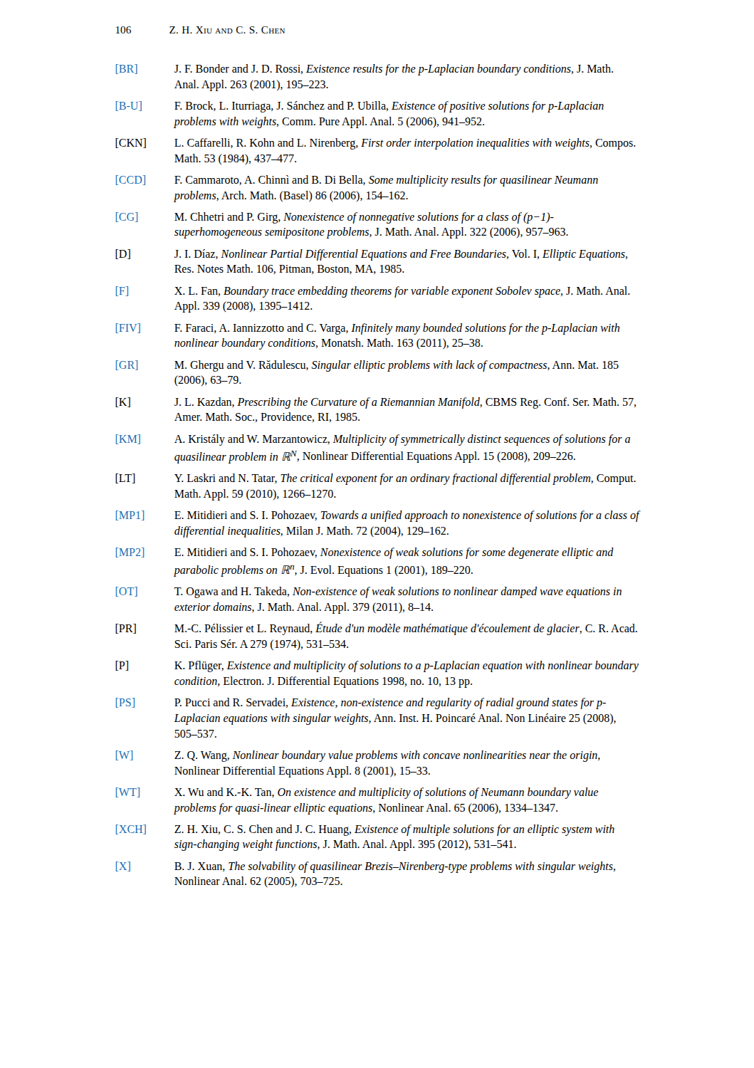106 Z. H. Xiu and C. S. Chen
[BR]
J. F. Bonder and J. D. Rossi, Existence results for the p-Laplacian boundary conditions, J. Math. Anal. Appl. 263 (2001), 195–223.
[B-U]
F. Brock, L. Iturriaga, J. Sánchez and P. Ubilla, Existence of positive solutions for p-Laplacian problems with weights, Comm. Pure Appl. Anal. 5 (2006), 941–952.
[CKN]
L. Caffarelli, R. Kohn and L. Nirenberg, First order interpolation inequalities with weights, Compos. Math. 53 (1984), 437–477.
[CCD]
F. Cammaroto, A. Chinnì and B. Di Bella, Some multiplicity results for quasilinear Neumann problems, Arch. Math. (Basel) 86 (2006), 154–162.
[CG]
M. Chhetri and P. Girg, Nonexistence of nonnegative solutions for a class of (p−1)-superhomogeneous semipositone problems, J. Math. Anal. Appl. 322 (2006), 957–963.
[D]
J. I. Díaz, Nonlinear Partial Differential Equations and Free Boundaries, Vol. I, Elliptic Equations, Res. Notes Math. 106, Pitman, Boston, MA, 1985.
[F]
X. L. Fan, Boundary trace embedding theorems for variable exponent Sobolev space, J. Math. Anal. Appl. 339 (2008), 1395–1412.
[FIV]
F. Faraci, A. Iannizzotto and C. Varga, Infinitely many bounded solutions for the p-Laplacian with nonlinear boundary conditions, Monatsh. Math. 163 (2011), 25–38.
[GR]
M. Ghergu and V. Rădulescu, Singular elliptic problems with lack of compactness, Ann. Mat. 185 (2006), 63–79.
[K]
J. L. Kazdan, Prescribing the Curvature of a Riemannian Manifold, CBMS Reg. Conf. Ser. Math. 57, Amer. Math. Soc., Providence, RI, 1985.
[KM]
A. Kristály and W. Marzantowicz, Multiplicity of symmetrically distinct sequences of solutions for a quasilinear problem in ℝN, Nonlinear Differential Equations Appl. 15 (2008), 209–226.
[LT]
Y. Laskri and N. Tatar, The critical exponent for an ordinary fractional differential problem, Comput. Math. Appl. 59 (2010), 1266–1270.
[MP1]
E. Mitidieri and S. I. Pohozaev, Towards a unified approach to nonexistence of solutions for a class of differential inequalities, Milan J. Math. 72 (2004), 129–162.
[MP2]
E. Mitidieri and S. I. Pohozaev, Nonexistence of weak solutions for some degenerate elliptic and parabolic problems on ℝn, J. Evol. Equations 1 (2001), 189–220.
[OT]
T. Ogawa and H. Takeda, Non-existence of weak solutions to nonlinear damped wave equations in exterior domains, J. Math. Anal. Appl. 379 (2011), 8–14.
[PR]
M.-C. Pélissier et L. Reynaud, Étude d'un modèle mathématique d'écoulement de glacier, C. R. Acad. Sci. Paris Sér. A 279 (1974), 531–534.
[P]
K. Pflüger, Existence and multiplicity of solutions to a p-Laplacian equation with nonlinear boundary condition, Electron. J. Differential Equations 1998, no. 10, 13 pp.
[PS]
P. Pucci and R. Servadei, Existence, non-existence and regularity of radial ground states for p-Laplacian equations with singular weights, Ann. Inst. H. Poincaré Anal. Non Linéaire 25 (2008), 505–537.
[W]
Z. Q. Wang, Nonlinear boundary value problems with concave nonlinearities near the origin, Nonlinear Differential Equations Appl. 8 (2001), 15–33.
[WT]
X. Wu and K.-K. Tan, On existence and multiplicity of solutions of Neumann boundary value problems for quasi-linear elliptic equations, Nonlinear Anal. 65 (2006), 1334–1347.
[XCH]
Z. H. Xiu, C. S. Chen and J. C. Huang, Existence of multiple solutions for an elliptic system with sign-changing weight functions, J. Math. Anal. Appl. 395 (2012), 531–541.
[X]
B. J. Xuan, The solvability of quasilinear Brezis–Nirenberg-type problems with singular weights, Nonlinear Anal. 62 (2005), 703–725.